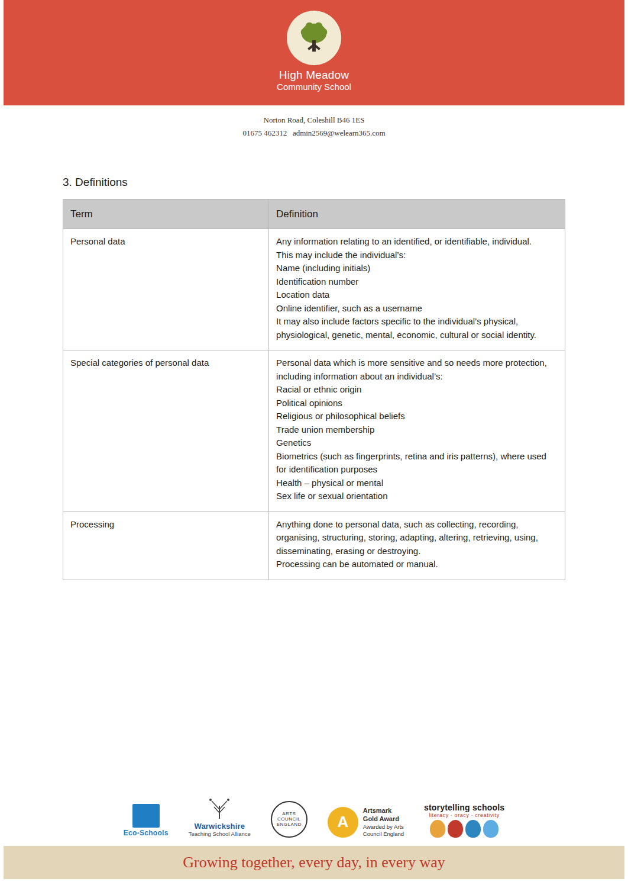High Meadow
Community School
Norton Road, Coleshill B46 1ES
01675 462312 admin2569@welearn365.com
3. Definitions
| Term | Definition |
| --- | --- |
| Personal data | Any information relating to an identified, or identifiable, individual. This may include the individual’s: Name (including initials) Identification number Location data Online identifier, such as a username It may also include factors specific to the individual’s physical, physiological, genetic, mental, economic, cultural or social identity. |
| Special categories of personal data | Personal data which is more sensitive and so needs more protection, including information about an individual’s: Racial or ethnic origin Political opinions Religious or philosophical beliefs Trade union membership Genetics Biometrics (such as fingerprints, retina and iris patterns), where used for identification purposes Health – physical or mental Sex life or sexual orientation |
| Processing | Anything done to personal data, such as collecting, recording, organising, structuring, storing, adapting, altering, retrieving, using, disseminating, erasing or destroying. Processing can be automated or manual. |
Eco-Schools
Warwickshire
Teaching School Alliance
ARTS
COUNCIL
ENGLAND
Artsmark
Gold Award
Awarded by Arts
Council England
storytelling schools
literacy · oracy · creativity
Growing together, every day, in every way